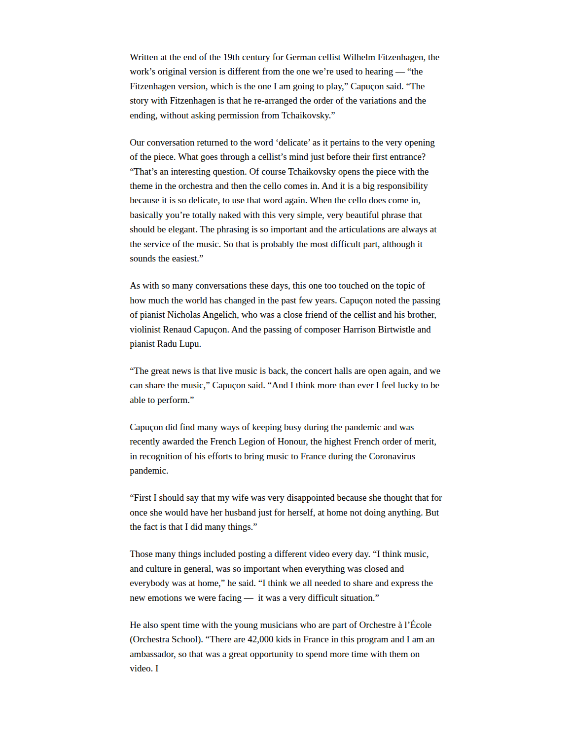Written at the end of the 19th century for German cellist Wilhelm Fitzenhagen, the work’s original version is different from the one we’re used to hearing — “the Fitzenhagen version, which is the one I am going to play,” Capuçon said. “The story with Fitzenhagen is that he re-arranged the order of the variations and the ending, without asking permission from Tchaikovsky.”
Our conversation returned to the word ‘delicate’ as it pertains to the very opening of the piece. What goes through a cellist’s mind just before their first entrance? “That’s an interesting question. Of course Tchaikovsky opens the piece with the theme in the orchestra and then the cello comes in. And it is a big responsibility because it is so delicate, to use that word again. When the cello does come in, basically you’re totally naked with this very simple, very beautiful phrase that should be elegant. The phrasing is so important and the articulations are always at the service of the music. So that is probably the most difficult part, although it sounds the easiest.”
As with so many conversations these days, this one too touched on the topic of how much the world has changed in the past few years. Capuçon noted the passing of pianist Nicholas Angelich, who was a close friend of the cellist and his brother, violinist Renaud Capuçon. And the passing of composer Harrison Birtwistle and pianist Radu Lupu.
“The great news is that live music is back, the concert halls are open again, and we can share the music,” Capuçon said. “And I think more than ever I feel lucky to be able to perform.”
Capuçon did find many ways of keeping busy during the pandemic and was recently awarded the French Legion of Honour, the highest French order of merit, in recognition of his efforts to bring music to France during the Coronavirus pandemic.
“First I should say that my wife was very disappointed because she thought that for once she would have her husband just for herself, at home not doing anything. But the fact is that I did many things.”
Those many things included posting a different video every day. “I think music, and culture in general, was so important when everything was closed and everybody was at home,” he said. “I think we all needed to share and express the new emotions we were facing — it was a very difficult situation.”
He also spent time with the young musicians who are part of Orchestre à l’École (Orchestra School). “There are 42,000 kids in France in this program and I am an ambassador, so that was a great opportunity to spend more time with them on video. I